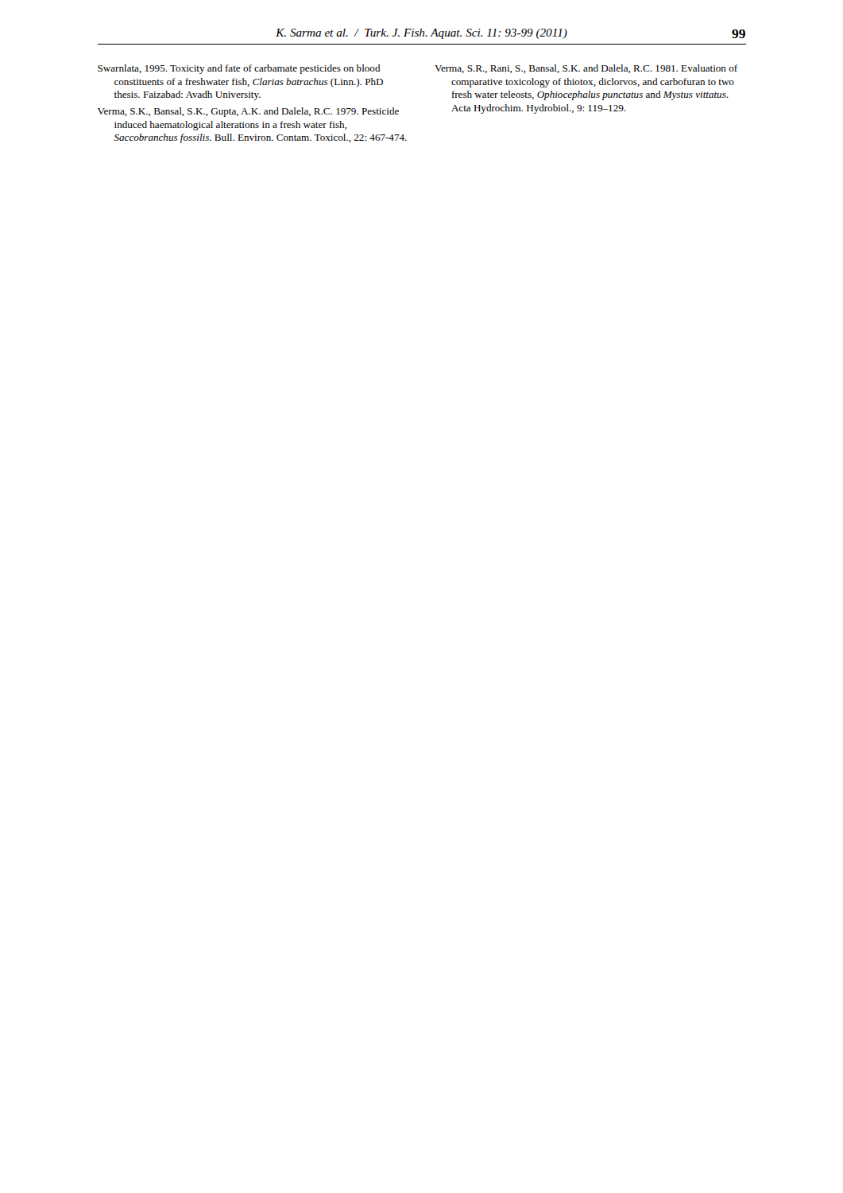K. Sarma et al. / Turk. J. Fish. Aquat. Sci. 11: 93-99 (2011) 99
Swarnlata, 1995. Toxicity and fate of carbamate pesticides on blood constituents of a freshwater fish, Clarias batrachus (Linn.). PhD thesis. Faizabad: Avadh University.
Verma, S.K., Bansal, S.K., Gupta, A.K. and Dalela, R.C. 1979. Pesticide induced haematological alterations in a fresh water fish, Saccobranchus fossilis. Bull. Environ. Contam. Toxicol., 22: 467-474.
Verma, S.R., Rani, S., Bansal, S.K. and Dalela, R.C. 1981. Evaluation of comparative toxicology of thiotox, diclorvos, and carbofuran to two fresh water teleosts, Ophiocephalus punctatus and Mystus vittatus. Acta Hydrochim. Hydrobiol., 9: 119–129.